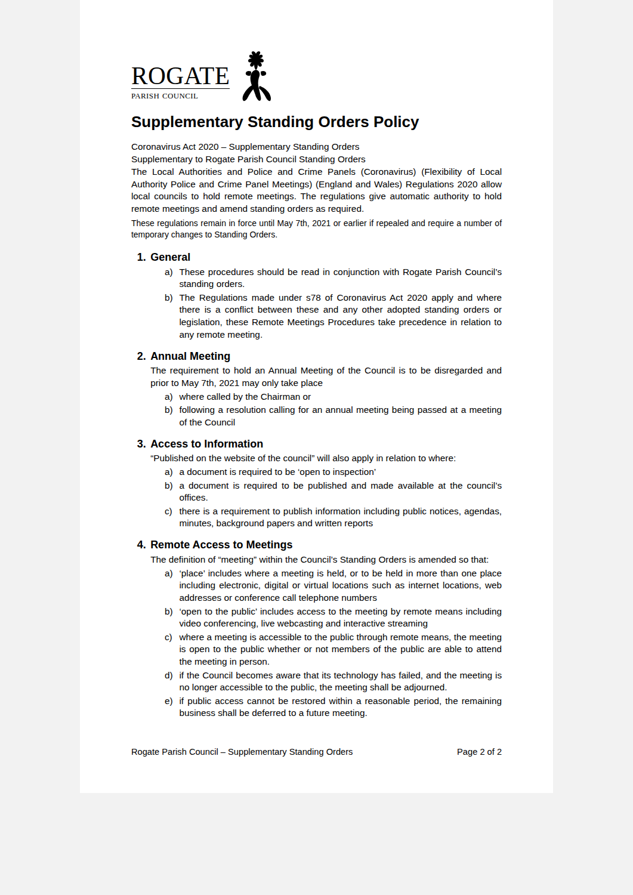ROGATE Parish Council
Supplementary Standing Orders Policy
Coronavirus Act 2020 – Supplementary Standing Orders
Supplementary to Rogate Parish Council Standing Orders
The Local Authorities and Police and Crime Panels (Coronavirus) (Flexibility of Local Authority Police and Crime Panel Meetings) (England and Wales) Regulations 2020 allow local councils to hold remote meetings. The regulations give automatic authority to hold remote meetings and amend standing orders as required.
These regulations remain in force until May 7th, 2021 or earlier if repealed and require a number of temporary changes to Standing Orders.
General
These procedures should be read in conjunction with Rogate Parish Council’s standing orders.
The Regulations made under s78 of Coronavirus Act 2020 apply and where there is a conflict between these and any other adopted standing orders or legislation, these Remote Meetings Procedures take precedence in relation to any remote meeting.
Annual Meeting
The requirement to hold an Annual Meeting of the Council is to be disregarded and prior to May 7th, 2021 may only take place
where called by the Chairman or
following a resolution calling for an annual meeting being passed at a meeting of the Council
Access to Information
“Published on the website of the council” will also apply in relation to where:
a document is required to be ‘open to inspection’
a document is required to be published and made available at the council’s offices.
there is a requirement to publish information including public notices, agendas, minutes, background papers and written reports
Remote Access to Meetings
The definition of “meeting” within the Council’s Standing Orders is amended so that:
‘place’ includes where a meeting is held, or to be held in more than one place including electronic, digital or virtual locations such as internet locations, web addresses or conference call telephone numbers
‘open to the public’ includes access to the meeting by remote means including video conferencing, live webcasting and interactive streaming
where a meeting is accessible to the public through remote means, the meeting is open to the public whether or not members of the public are able to attend the meeting in person.
if the Council becomes aware that its technology has failed, and the meeting is no longer accessible to the public, the meeting shall be adjourned.
if public access cannot be restored within a reasonable period, the remaining business shall be deferred to a future meeting.
Rogate Parish Council – Supplementary Standing Orders Page 2 of 2